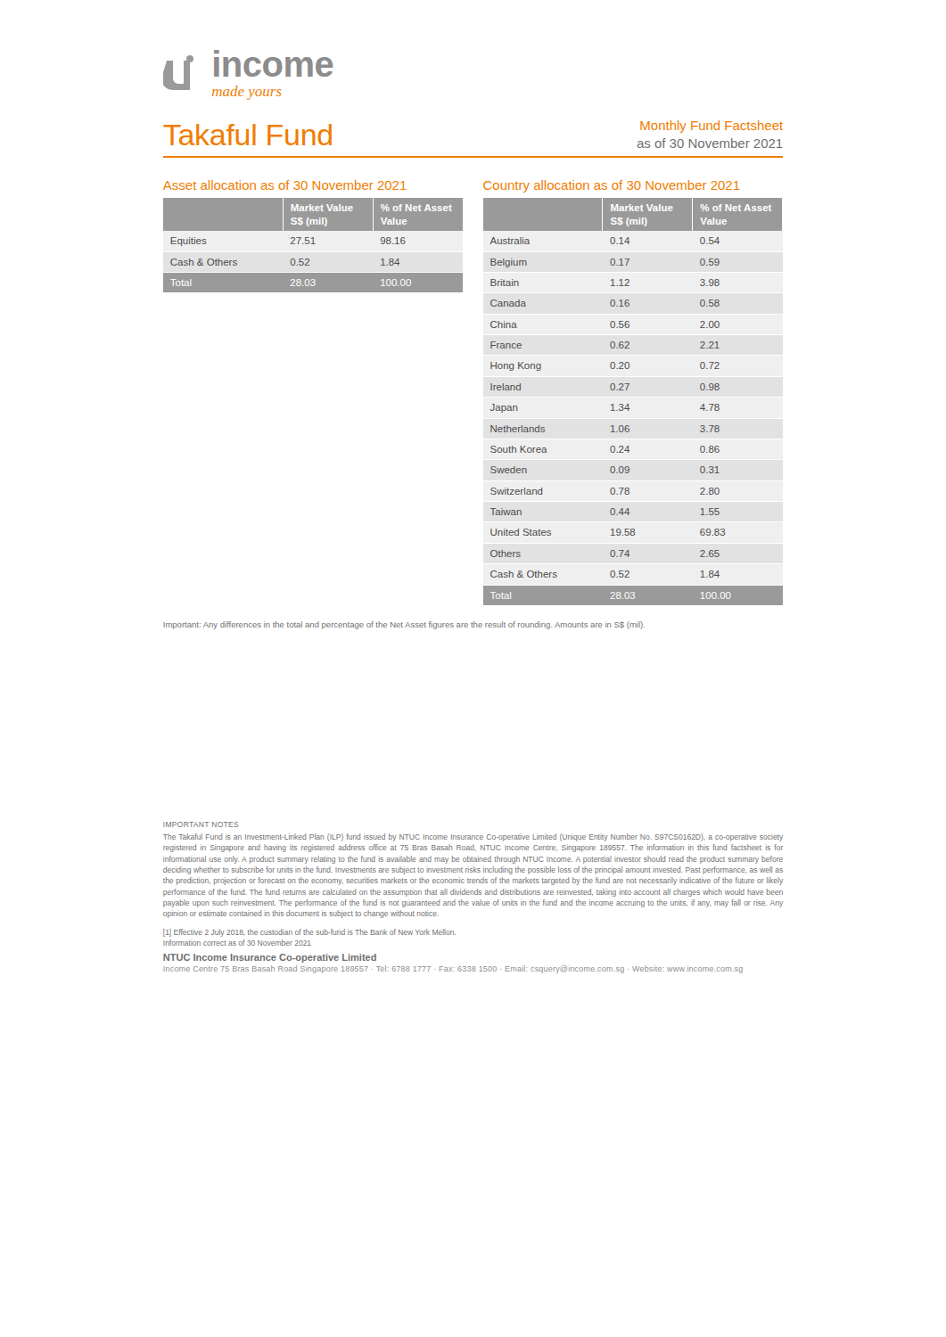income
made yours
Takaful Fund
Monthly Fund Factsheet
as of 30 November 2021
Asset allocation as of 30 November 2021
| | Market Value S$ (mil) | % of Net Asset Value |
| --- | --- | --- |
| Equities | 27.51 | 98.16 |
| Cash & Others | 0.52 | 1.84 |
| Total | 28.03 | 100.00 |
Country allocation as of 30 November 2021
| | Market Value S$ (mil) | % of Net Asset Value |
| --- | --- | --- |
| Australia | 0.14 | 0.54 |
| Belgium | 0.17 | 0.59 |
| Britain | 1.12 | 3.98 |
| Canada | 0.16 | 0.58 |
| China | 0.56 | 2.00 |
| France | 0.62 | 2.21 |
| Hong Kong | 0.20 | 0.72 |
| Ireland | 0.27 | 0.98 |
| Japan | 1.34 | 4.78 |
| Netherlands | 1.06 | 3.78 |
| South Korea | 0.24 | 0.86 |
| Sweden | 0.09 | 0.31 |
| Switzerland | 0.78 | 2.80 |
| Taiwan | 0.44 | 1.55 |
| United States | 19.58 | 69.83 |
| Others | 0.74 | 2.65 |
| Cash & Others | 0.52 | 1.84 |
| Total | 28.03 | 100.00 |
Important: Any differences in the total and percentage of the Net Asset figures are the result of rounding. Amounts are in S$ (mil).
IMPORTANT NOTES
The Takaful Fund is an Investment-Linked Plan (ILP) fund issued by NTUC Income Insurance Co-operative Limited (Unique Entity Number No. S97CS0162D), a co-operative society registered in Singapore and having its registered address office at 75 Bras Basah Road, NTUC Income Centre, Singapore 189557. The information in this fund factsheet is for informational use only. A product summary relating to the fund is available and may be obtained through NTUC Income. A potential investor should read the product summary before deciding whether to subscribe for units in the fund. Investments are subject to investment risks including the possible loss of the principal amount invested. Past performance, as well as the prediction, projection or forecast on the economy, securities markets or the economic trends of the markets targeted by the fund are not necessarily indicative of the future or likely performance of the fund. The fund returns are calculated on the assumption that all dividends and distributions are reinvested, taking into account all charges which would have been payable upon such reinvestment. The performance of the fund is not guaranteed and the value of units in the fund and the income accruing to the units, if any, may fall or rise. Any opinion or estimate contained in this document is subject to change without notice.
[1] Effective 2 July 2018, the custodian of the sub-fund is The Bank of New York Mellon.
Information correct as of 30 November 2021
NTUC Income Insurance Co-operative Limited
Income Centre 75 Bras Basah Road Singapore 189557 · Tel: 6788 1777 · Fax: 6338 1500 · Email: csquery@income.com.sg · Website: www.income.com.sg